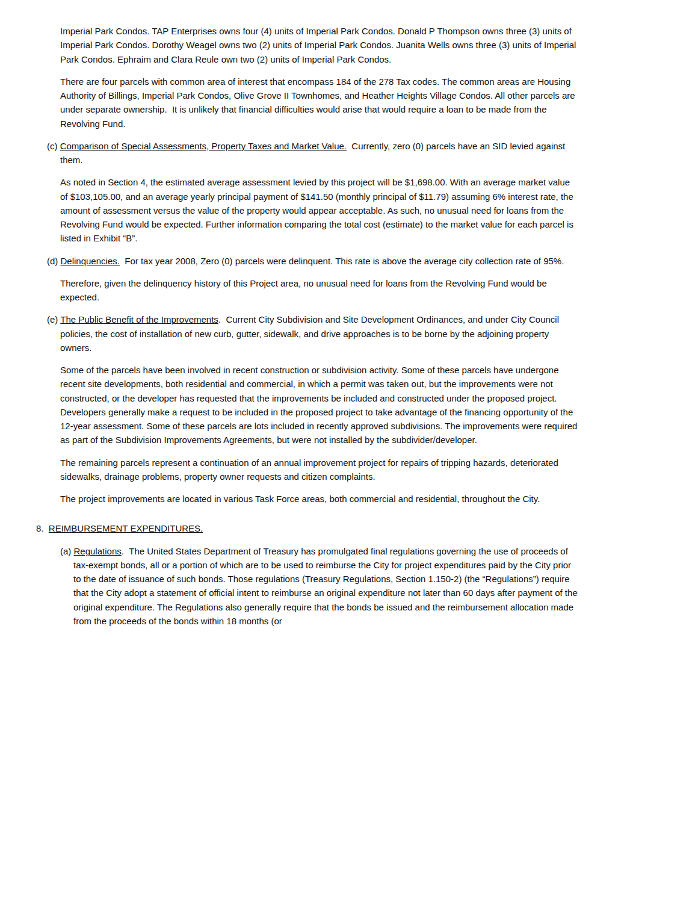Imperial Park Condos. TAP Enterprises owns four (4) units of Imperial Park Condos. Donald P Thompson owns three (3) units of Imperial Park Condos. Dorothy Weagel owns two (2) units of Imperial Park Condos. Juanita Wells owns three (3) units of Imperial Park Condos. Ephraim and Clara Reule own two (2) units of Imperial Park Condos.
There are four parcels with common area of interest that encompass 184 of the 278 Tax codes. The common areas are Housing Authority of Billings, Imperial Park Condos, Olive Grove II Townhomes, and Heather Heights Village Condos. All other parcels are under separate ownership. It is unlikely that financial difficulties would arise that would require a loan to be made from the Revolving Fund.
(c) Comparison of Special Assessments, Property Taxes and Market Value. Currently, zero (0) parcels have an SID levied against them.
As noted in Section 4, the estimated average assessment levied by this project will be $1,698.00. With an average market value of $103,105.00, and an average yearly principal payment of $141.50 (monthly principal of $11.79) assuming 6% interest rate, the amount of assessment versus the value of the property would appear acceptable. As such, no unusual need for loans from the Revolving Fund would be expected. Further information comparing the total cost (estimate) to the market value for each parcel is listed in Exhibit “B”.
(d) Delinquencies. For tax year 2008, Zero (0) parcels were delinquent. This rate is above the average city collection rate of 95%.
Therefore, given the delinquency history of this Project area, no unusual need for loans from the Revolving Fund would be expected.
(e) The Public Benefit of the Improvements. Current City Subdivision and Site Development Ordinances, and under City Council policies, the cost of installation of new curb, gutter, sidewalk, and drive approaches is to be borne by the adjoining property owners.
Some of the parcels have been involved in recent construction or subdivision activity. Some of these parcels have undergone recent site developments, both residential and commercial, in which a permit was taken out, but the improvements were not constructed, or the developer has requested that the improvements be included and constructed under the proposed project. Developers generally make a request to be included in the proposed project to take advantage of the financing opportunity of the 12-year assessment. Some of these parcels are lots included in recently approved subdivisions. The improvements were required as part of the Subdivision Improvements Agreements, but were not installed by the subdivider/developer.
The remaining parcels represent a continuation of an annual improvement project for repairs of tripping hazards, deteriorated sidewalks, drainage problems, property owner requests and citizen complaints.
The project improvements are located in various Task Force areas, both commercial and residential, throughout the City.
8. REIMBURSEMENT EXPENDITURES.
(a) Regulations. The United States Department of Treasury has promulgated final regulations governing the use of proceeds of tax-exempt bonds, all or a portion of which are to be used to reimburse the City for project expenditures paid by the City prior to the date of issuance of such bonds. Those regulations (Treasury Regulations, Section 1.150-2) (the “Regulations”) require that the City adopt a statement of official intent to reimburse an original expenditure not later than 60 days after payment of the original expenditure. The Regulations also generally require that the bonds be issued and the reimbursement allocation made from the proceeds of the bonds within 18 months (or